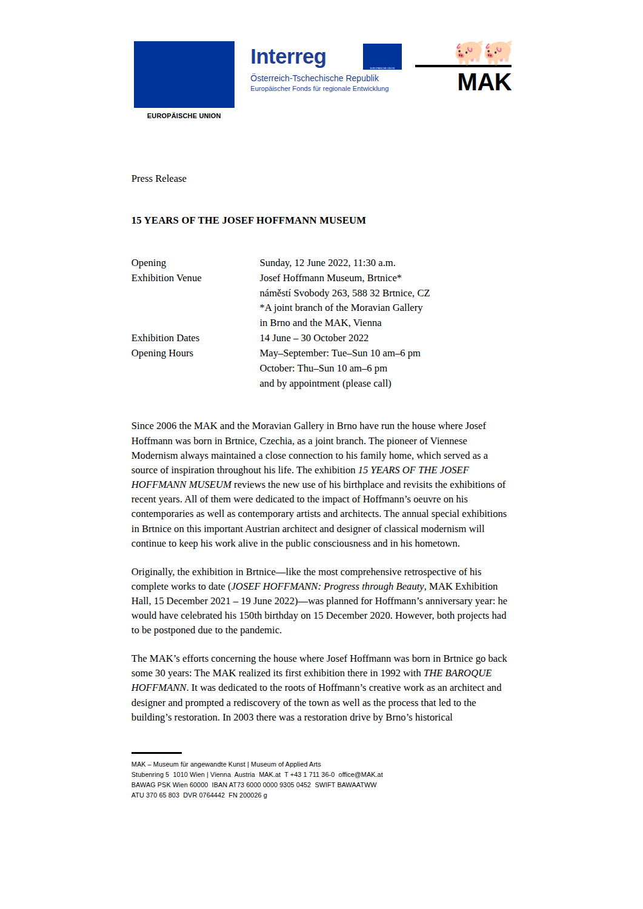EUROPÄISCHE UNION
Interreg EUROPÄISCHE UNION
Österreich-Tschechische Republik
Europäischer Fonds für regionale Entwicklung
🐖🐖
MAK
Press Release
15 YEARS OF THE JOSEF HOFFMANN MUSEUM
| Opening | Sunday, 12 June 2022, 11:30 a.m. |
| Exhibition Venue | Josef Hoffmann Museum, Brtnice* |
| | náměstí Svobody 263, 588 32 Brtnice, CZ |
| | *A joint branch of the Moravian Gallery |
| | in Brno and the MAK, Vienna |
| Exhibition Dates | 14 June – 30 October 2022 |
| Opening Hours | May–September: Tue–Sun 10 am–6 pm |
| | October: Thu–Sun 10 am–6 pm |
| | and by appointment (please call) |
Since 2006 the MAK and the Moravian Gallery in Brno have run the house where Josef Hoffmann was born in Brtnice, Czechia, as a joint branch. The pioneer of Viennese Modernism always maintained a close connection to his family home, which served as a source of inspiration throughout his life. The exhibition 15 YEARS OF THE JOSEF HOFFMANN MUSEUM reviews the new use of his birthplace and revisits the exhibitions of recent years. All of them were dedicated to the impact of Hoffmann’s oeuvre on his contemporaries as well as contemporary artists and architects. The annual special exhibitions in Brtnice on this important Austrian architect and designer of classical modernism will continue to keep his work alive in the public consciousness and in his hometown.
Originally, the exhibition in Brtnice—like the most comprehensive retrospective of his complete works to date (JOSEF HOFFMANN: Progress through Beauty, MAK Exhibition Hall, 15 December 2021 – 19 June 2022)—was planned for Hoffmann’s anniversary year: he would have celebrated his 150th birthday on 15 December 2020. However, both projects had to be postponed due to the pandemic.
The MAK’s efforts concerning the house where Josef Hoffmann was born in Brtnice go back some 30 years: The MAK realized its first exhibition there in 1992 with THE BAROQUE HOFFMANN. It was dedicated to the roots of Hoffmann’s creative work as an architect and designer and prompted a rediscovery of the town as well as the process that led to the building’s restoration. In 2003 there was a restoration drive by Brno’s historical
MAK – Museum für angewandte Kunst | Museum of Applied Arts
Stubenring 5 1010 Wien | Vienna Austria MAK.at T +43 1 711 36-0 office@MAK.at
BAWAG PSK Wien 60000 IBAN AT73 6000 0000 9305 0452 SWIFT BAWAATWW
ATU 370 65 803 DVR 0764442 FN 200026 g